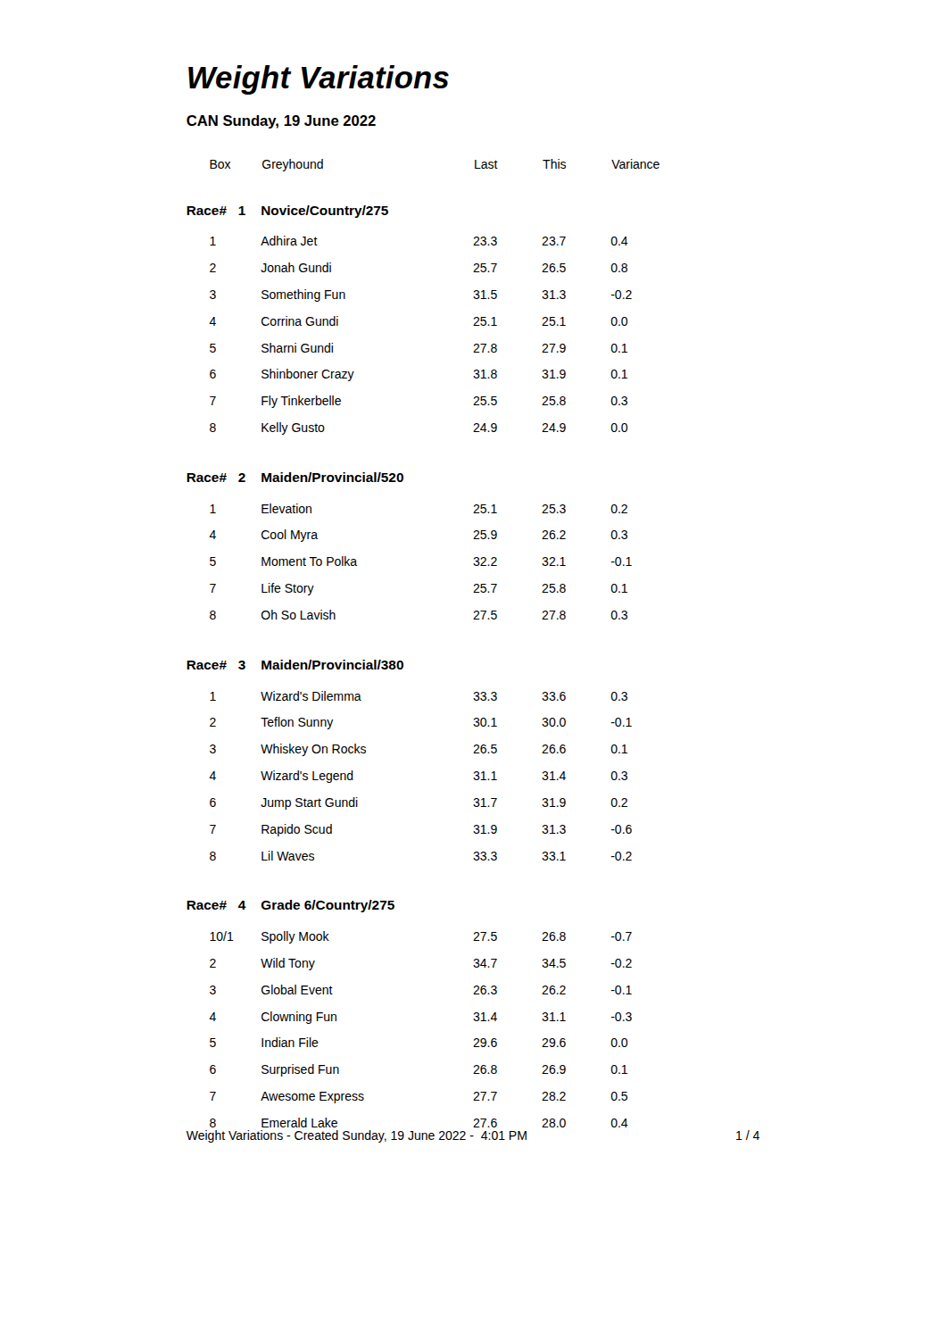Weight Variations
CAN Sunday, 19 June 2022
| Box | Greyhound | Last | This | Variance |
| --- | --- | --- | --- | --- |
| Race# 1 | Novice/Country/275 |
| 1 | Adhira Jet | 23.3 | 23.7 | 0.4 |
| 2 | Jonah Gundi | 25.7 | 26.5 | 0.8 |
| 3 | Something Fun | 31.5 | 31.3 | -0.2 |
| 4 | Corrina Gundi | 25.1 | 25.1 | 0.0 |
| 5 | Sharni Gundi | 27.8 | 27.9 | 0.1 |
| 6 | Shinboner Crazy | 31.8 | 31.9 | 0.1 |
| 7 | Fly Tinkerbelle | 25.5 | 25.8 | 0.3 |
| 8 | Kelly Gusto | 24.9 | 24.9 | 0.0 |
| Race# 2 | Maiden/Provincial/520 |
| 1 | Elevation | 25.1 | 25.3 | 0.2 |
| 4 | Cool Myra | 25.9 | 26.2 | 0.3 |
| 5 | Moment To Polka | 32.2 | 32.1 | -0.1 |
| 7 | Life Story | 25.7 | 25.8 | 0.1 |
| 8 | Oh So Lavish | 27.5 | 27.8 | 0.3 |
| Race# 3 | Maiden/Provincial/380 |
| 1 | Wizard's Dilemma | 33.3 | 33.6 | 0.3 |
| 2 | Teflon Sunny | 30.1 | 30.0 | -0.1 |
| 3 | Whiskey On Rocks | 26.5 | 26.6 | 0.1 |
| 4 | Wizard's Legend | 31.1 | 31.4 | 0.3 |
| 6 | Jump Start Gundi | 31.7 | 31.9 | 0.2 |
| 7 | Rapido Scud | 31.9 | 31.3 | -0.6 |
| 8 | Lil Waves | 33.3 | 33.1 | -0.2 |
| Race# 4 | Grade 6/Country/275 |
| 10/1 | Spolly Mook | 27.5 | 26.8 | -0.7 |
| 2 | Wild Tony | 34.7 | 34.5 | -0.2 |
| 3 | Global Event | 26.3 | 26.2 | -0.1 |
| 4 | Clowning Fun | 31.4 | 31.1 | -0.3 |
| 5 | Indian File | 29.6 | 29.6 | 0.0 |
| 6 | Surprised Fun | 26.8 | 26.9 | 0.1 |
| 7 | Awesome Express | 27.7 | 28.2 | 0.5 |
| 8 | Emerald Lake | 27.6 | 28.0 | 0.4 |
Weight Variations - Created Sunday, 19 June 2022 - 4:01 PM 1 / 4